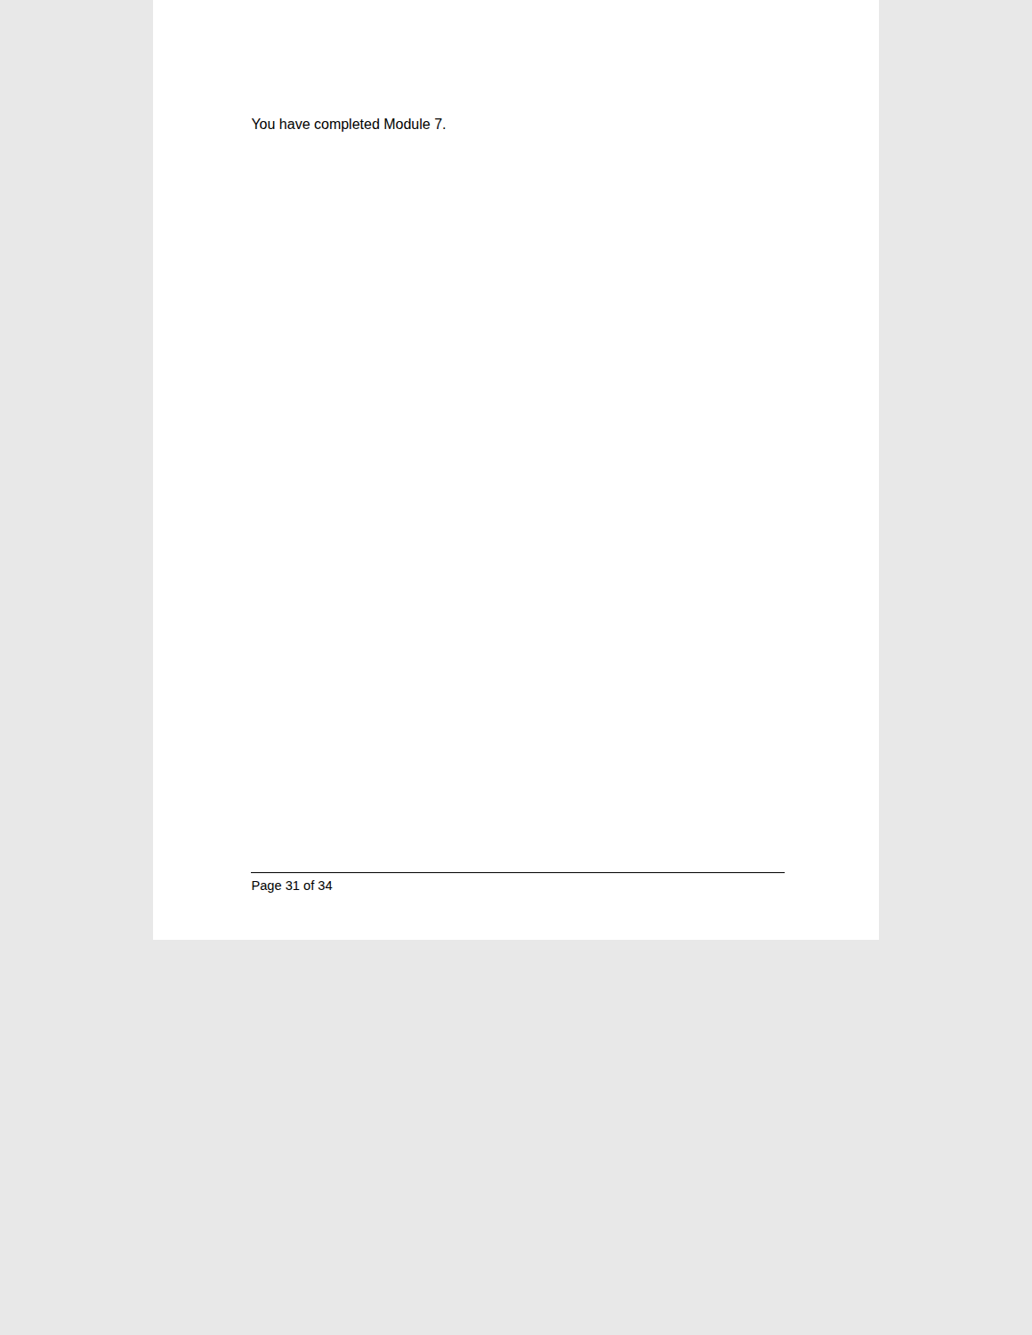You have completed Module 7.
Page 31 of 34